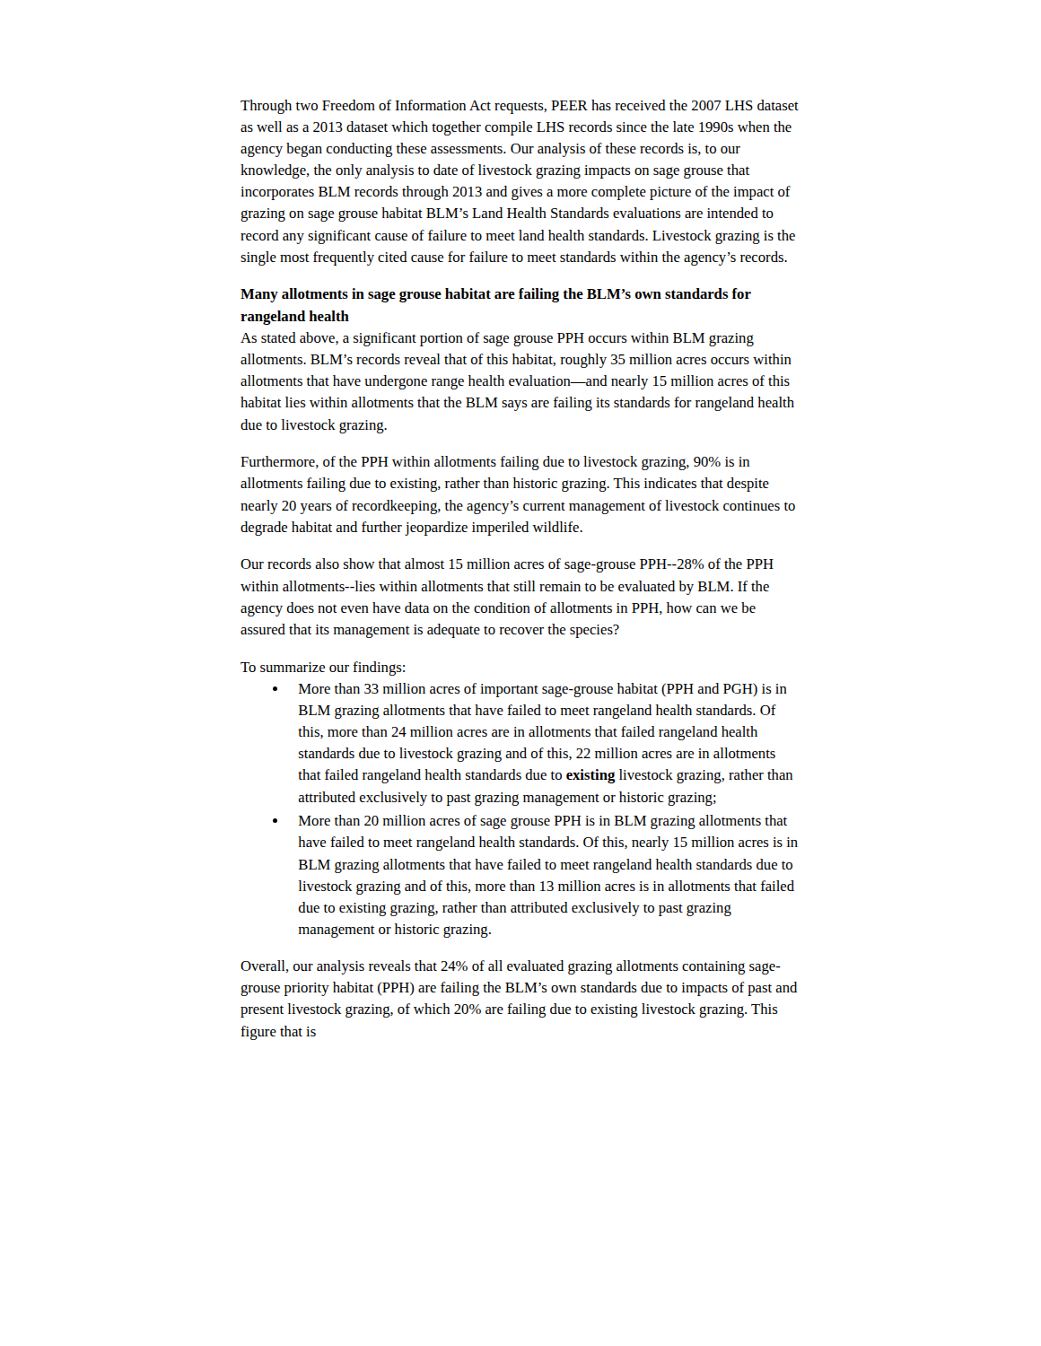Through two Freedom of Information Act requests, PEER has received the 2007 LHS dataset as well as a 2013 dataset which together compile LHS records since the late 1990s when the agency began conducting these assessments. Our analysis of these records is, to our knowledge, the only analysis to date of livestock grazing impacts on sage grouse that incorporates BLM records through 2013 and gives a more complete picture of the impact of grazing on sage grouse habitat BLM’s Land Health Standards evaluations are intended to record any significant cause of failure to meet land health standards. Livestock grazing is the single most frequently cited cause for failure to meet standards within the agency’s records.
Many allotments in sage grouse habitat are failing the BLM’s own standards for rangeland health
As stated above, a significant portion of sage grouse PPH occurs within BLM grazing allotments. BLM’s records reveal that of this habitat, roughly 35 million acres occurs within allotments that have undergone range health evaluation—and nearly 15 million acres of this habitat lies within allotments that the BLM says are failing its standards for rangeland health due to livestock grazing.
Furthermore, of the PPH within allotments failing due to livestock grazing, 90% is in allotments failing due to existing, rather than historic grazing. This indicates that despite nearly 20 years of recordkeeping, the agency’s current management of livestock continues to degrade habitat and further jeopardize imperiled wildlife.
Our records also show that almost 15 million acres of sage-grouse PPH--28% of the PPH within allotments--lies within allotments that still remain to be evaluated by BLM. If the agency does not even have data on the condition of allotments in PPH, how can we be assured that its management is adequate to recover the species?
To summarize our findings:
More than 33 million acres of important sage-grouse habitat (PPH and PGH) is in BLM grazing allotments that have failed to meet rangeland health standards. Of this, more than 24 million acres are in allotments that failed rangeland health standards due to livestock grazing and of this, 22 million acres are in allotments that failed rangeland health standards due to existing livestock grazing, rather than attributed exclusively to past grazing management or historic grazing;
More than 20 million acres of sage grouse PPH is in BLM grazing allotments that have failed to meet rangeland health standards. Of this, nearly 15 million acres is in BLM grazing allotments that have failed to meet rangeland health standards due to livestock grazing and of this, more than 13 million acres is in allotments that failed due to existing grazing, rather than attributed exclusively to past grazing management or historic grazing.
Overall, our analysis reveals that 24% of all evaluated grazing allotments containing sage-grouse priority habitat (PPH) are failing the BLM’s own standards due to impacts of past and present livestock grazing, of which 20% are failing due to existing livestock grazing. This figure that is